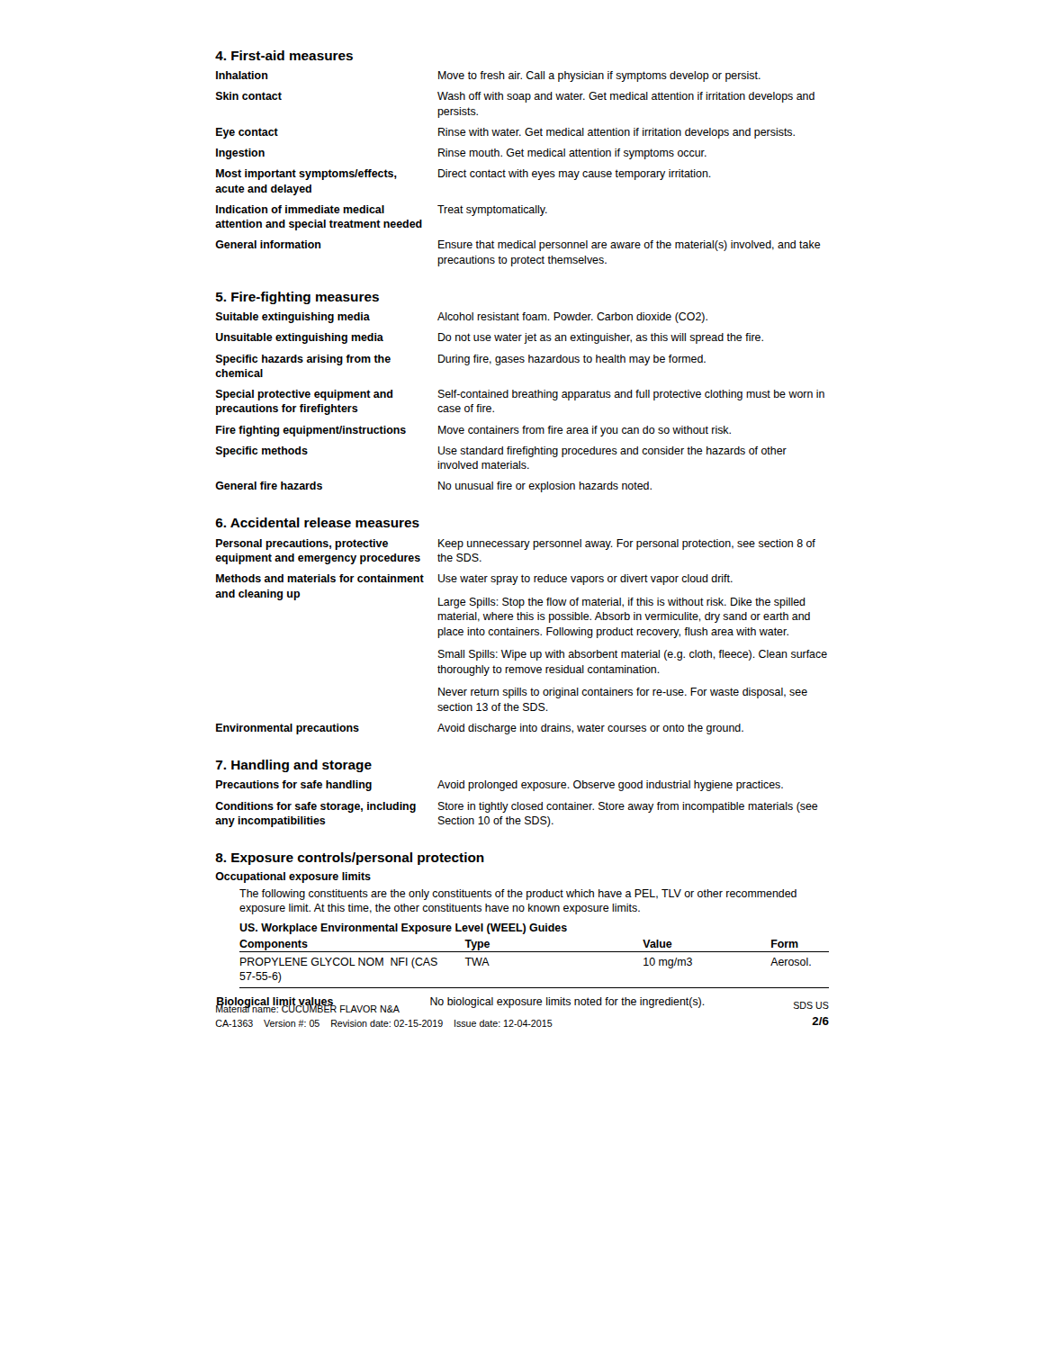4. First-aid measures
| Inhalation | Move to fresh air. Call a physician if symptoms develop or persist. |
| Skin contact | Wash off with soap and water. Get medical attention if irritation develops and persists. |
| Eye contact | Rinse with water. Get medical attention if irritation develops and persists. |
| Ingestion | Rinse mouth. Get medical attention if symptoms occur. |
| Most important symptoms/effects, acute and delayed | Direct contact with eyes may cause temporary irritation. |
| Indication of immediate medical attention and special treatment needed | Treat symptomatically. |
| General information | Ensure that medical personnel are aware of the material(s) involved, and take precautions to protect themselves. |
5. Fire-fighting measures
| Suitable extinguishing media | Alcohol resistant foam. Powder. Carbon dioxide (CO2). |
| Unsuitable extinguishing media | Do not use water jet as an extinguisher, as this will spread the fire. |
| Specific hazards arising from the chemical | During fire, gases hazardous to health may be formed. |
| Special protective equipment and precautions for firefighters | Self-contained breathing apparatus and full protective clothing must be worn in case of fire. |
| Fire fighting equipment/instructions | Move containers from fire area if you can do so without risk. |
| Specific methods | Use standard firefighting procedures and consider the hazards of other involved materials. |
| General fire hazards | No unusual fire or explosion hazards noted. |
6. Accidental release measures
| Personal precautions, protective equipment and emergency procedures | Keep unnecessary personnel away. For personal protection, see section 8 of the SDS. |
| Methods and materials for containment and cleaning up | Use water spray to reduce vapors or divert vapor cloud drift. Large Spills: Stop the flow of material, if this is without risk. Dike the spilled material, where this is possible. Absorb in vermiculite, dry sand or earth and place into containers. Following product recovery, flush area with water. Small Spills: Wipe up with absorbent material (e.g. cloth, fleece). Clean surface thoroughly to remove residual contamination. Never return spills to original containers for re-use. For waste disposal, see section 13 of the SDS. |
| Environmental precautions | Avoid discharge into drains, water courses or onto the ground. |
7. Handling and storage
| Precautions for safe handling | Avoid prolonged exposure. Observe good industrial hygiene practices. |
| Conditions for safe storage, including any incompatibilities | Store in tightly closed container. Store away from incompatible materials (see Section 10 of the SDS). |
8. Exposure controls/personal protection
Occupational exposure limits
The following constituents are the only constituents of the product which have a PEL, TLV or other recommended exposure limit. At this time, the other constituents have no known exposure limits.
US. Workplace Environmental Exposure Level (WEEL) Guides
| Components | Type | Value | Form |
| --- | --- | --- | --- |
| PROPYLENE GLYCOL NOM NFI (CAS 57-55-6) | TWA | 10 mg/m3 | Aerosol. |
| Biological limit values | No biological exposure limits noted for the ingredient(s). |
| Material name: CUCUMBER FLAVOR N&A CA-1363 Version #: 05 Revision date: 02-15-2019 Issue date: 12-04-2015 | SDS US 2/6 |